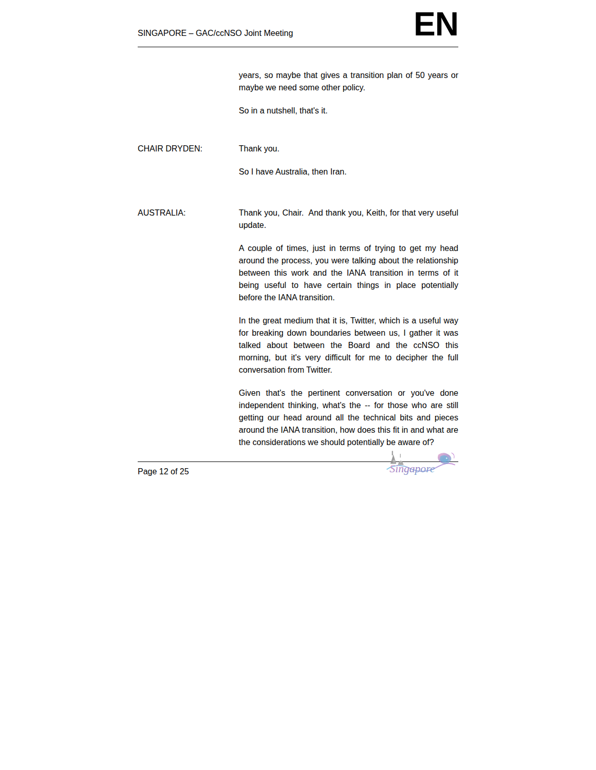SINGAPORE – GAC/ccNSO Joint Meeting
EN
years, so maybe that gives a transition plan of 50 years or maybe we need some other policy.
So in a nutshell, that's it.
CHAIR DRYDEN:
Thank you.
So I have Australia, then Iran.
AUSTRALIA:
Thank you, Chair. And thank you, Keith, for that very useful update.
A couple of times, just in terms of trying to get my head around the process, you were talking about the relationship between this work and the IANA transition in terms of it being useful to have certain things in place potentially before the IANA transition.
In the great medium that it is, Twitter, which is a useful way for breaking down boundaries between us, I gather it was talked about between the Board and the ccNSO this morning, but it's very difficult for me to decipher the full conversation from Twitter.
Given that's the pertinent conversation or you've done independent thinking, what's the -- for those who are still getting our head around all the technical bits and pieces around the IANA transition, how does this fit in and what are the considerations we should potentially be aware of?
Page 12 of 25
Singapore